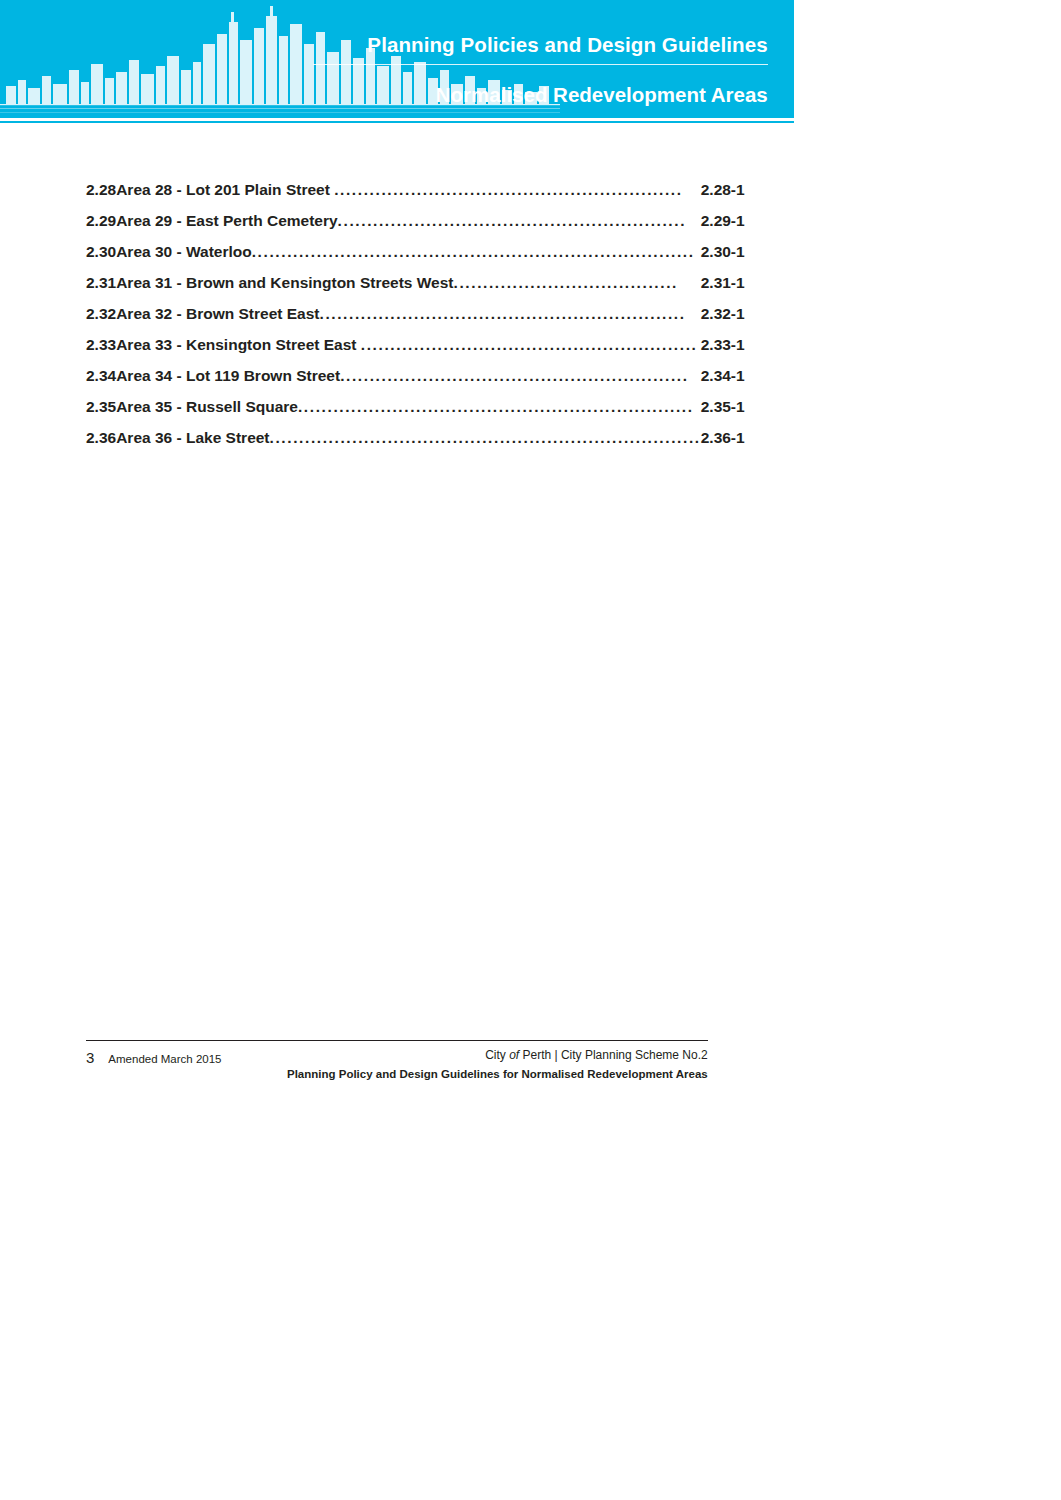Planning Policies and Design Guidelines
Normalised Redevelopment Areas
| 2.28 | Area 28 - Lot 201 Plain Street ........................................................... | 2.28-1 |
| 2.29 | Area 29 - East Perth Cemetery ........................................................... | 2.29-1 |
| 2.30 | Area 30 - Waterloo ........................................................................... | 2.30-1 |
| 2.31 | Area 31 - Brown and Kensington Streets West ...................................... | 2.31-1 |
| 2.32 | Area 32 - Brown Street East .............................................................. | 2.32-1 |
| 2.33 | Area 33 - Kensington Street East ......................................................... | 2.33-1 |
| 2.34 | Area 34 - Lot 119 Brown Street ........................................................... | 2.34-1 |
| 2.35 | Area 35 - Russell Square ................................................................... | 2.35-1 |
| 2.36 | Area 36 - Lake Street ......................................................................... | 2.36-1 |
3 Amended March 2015
City of Perth | City Planning Scheme No.2
Planning Policy and Design Guidelines for Normalised Redevelopment Areas